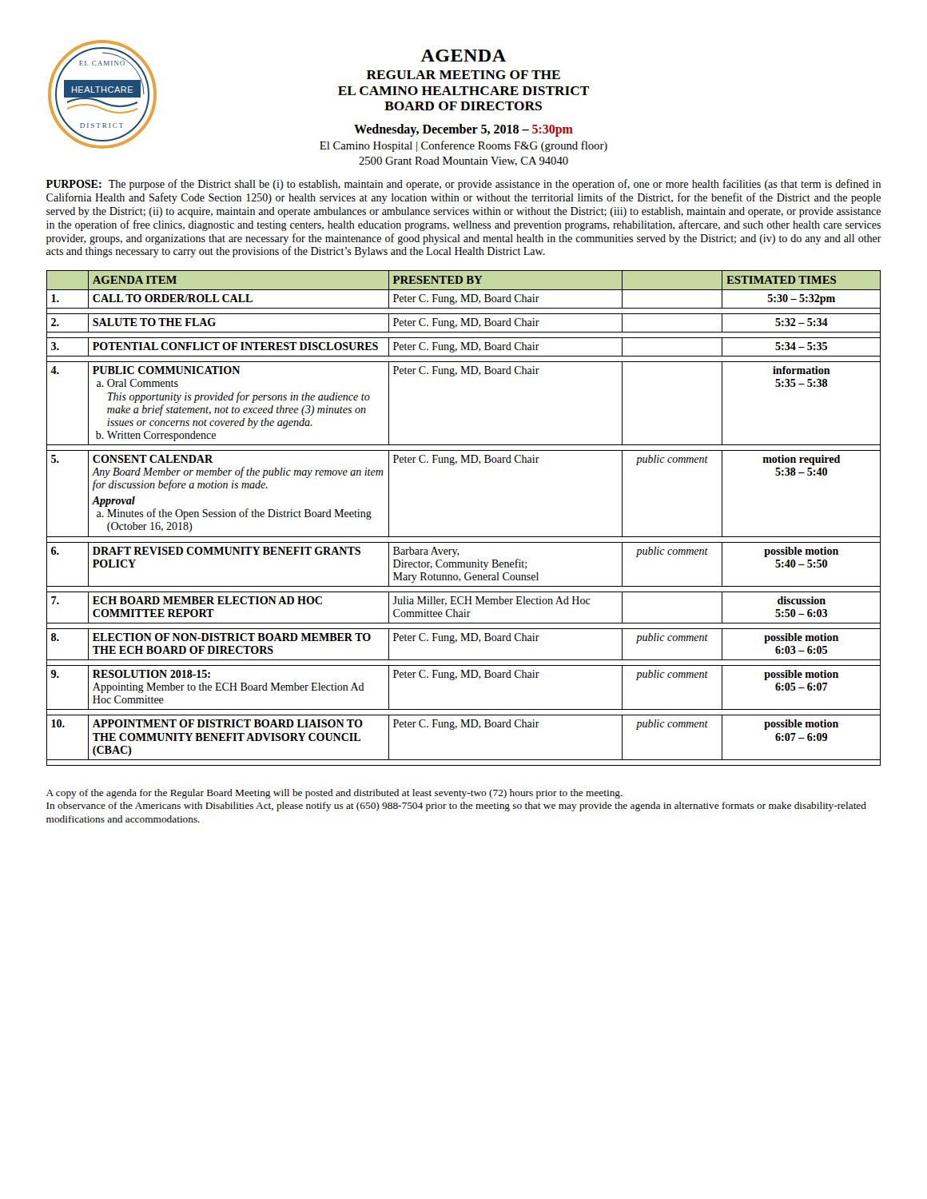EL CAMINO HEALTHCARE DISTRICT
AGENDA
REGULAR MEETING OF THE
EL CAMINO HEALTHCARE DISTRICT
BOARD OF DIRECTORS
Wednesday, December 5, 2018 – 5:30pm
El Camino Hospital | Conference Rooms F&G (ground floor)
2500 Grant Road Mountain View, CA 94040
PURPOSE: The purpose of the District shall be (i) to establish, maintain and operate, or provide assistance in the operation of, one or more health facilities (as that term is defined in California Health and Safety Code Section 1250) or health services at any location within or without the territorial limits of the District, for the benefit of the District and the people served by the District; (ii) to acquire, maintain and operate ambulances or ambulance services within or without the District; (iii) to establish, maintain and operate, or provide assistance in the operation of free clinics, diagnostic and testing centers, health education programs, wellness and prevention programs, rehabilitation, aftercare, and such other health care services provider, groups, and organizations that are necessary for the maintenance of good physical and mental health in the communities served by the District; and (iv) to do any and all other acts and things necessary to carry out the provisions of the District’s Bylaws and the Local Health District Law.
| | AGENDA ITEM | PRESENTED BY | | ESTIMATED TIMES |
| --- | --- | --- | --- | --- |
| 1. | CALL TO ORDER/ROLL CALL | Peter C. Fung, MD, Board Chair | | 5:30 – 5:32pm |
| 2. | SALUTE TO THE FLAG | Peter C. Fung, MD, Board Chair | | 5:32 – 5:34 |
| 3. | POTENTIAL CONFLICT OF INTEREST DISCLOSURES | Peter C. Fung, MD, Board Chair | | 5:34 – 5:35 |
| 4. | PUBLIC COMMUNICATION Oral Comments This opportunity is provided for persons in the audience to make a brief statement, not to exceed three (3) minutes on issues or concerns not covered by the agenda. Written Correspondence | Peter C. Fung, MD, Board Chair | | information 5:35 – 5:38 |
| 5. | CONSENT CALENDAR Any Board Member or member of the public may remove an item for discussion before a motion is made. Approval Minutes of the Open Session of the District Board Meeting (October 16, 2018) | Peter C. Fung, MD, Board Chair | public comment | motion required 5:38 – 5:40 |
| 6. | DRAFT REVISED COMMUNITY BENEFIT GRANTS POLICY | Barbara Avery, Director, Community Benefit; Mary Rotunno, General Counsel | public comment | possible motion 5:40 – 5:50 |
| 7. | ECH BOARD MEMBER ELECTION AD HOC COMMITTEE REPORT | Julia Miller, ECH Member Election Ad Hoc Committee Chair | | discussion 5:50 – 6:03 |
| 8. | ELECTION OF NON-DISTRICT BOARD MEMBER TO THE ECH BOARD OF DIRECTORS | Peter C. Fung, MD, Board Chair | public comment | possible motion 6:03 – 6:05 |
| 9. | RESOLUTION 2018-15: Appointing Member to the ECH Board Member Election Ad Hoc Committee | Peter C. Fung, MD, Board Chair | public comment | possible motion 6:05 – 6:07 |
| 10. | APPOINTMENT OF DISTRICT BOARD LIAISON TO THE COMMUNITY BENEFIT ADVISORY COUNCIL (CBAC) | Peter C. Fung, MD, Board Chair | public comment | possible motion 6:07 – 6:09 |
A copy of the agenda for the Regular Board Meeting will be posted and distributed at least seventy-two (72) hours prior to the meeting.
In observance of the Americans with Disabilities Act, please notify us at (650) 988-7504 prior to the meeting so that we may provide the agenda in alternative formats or make disability-related modifications and accommodations.